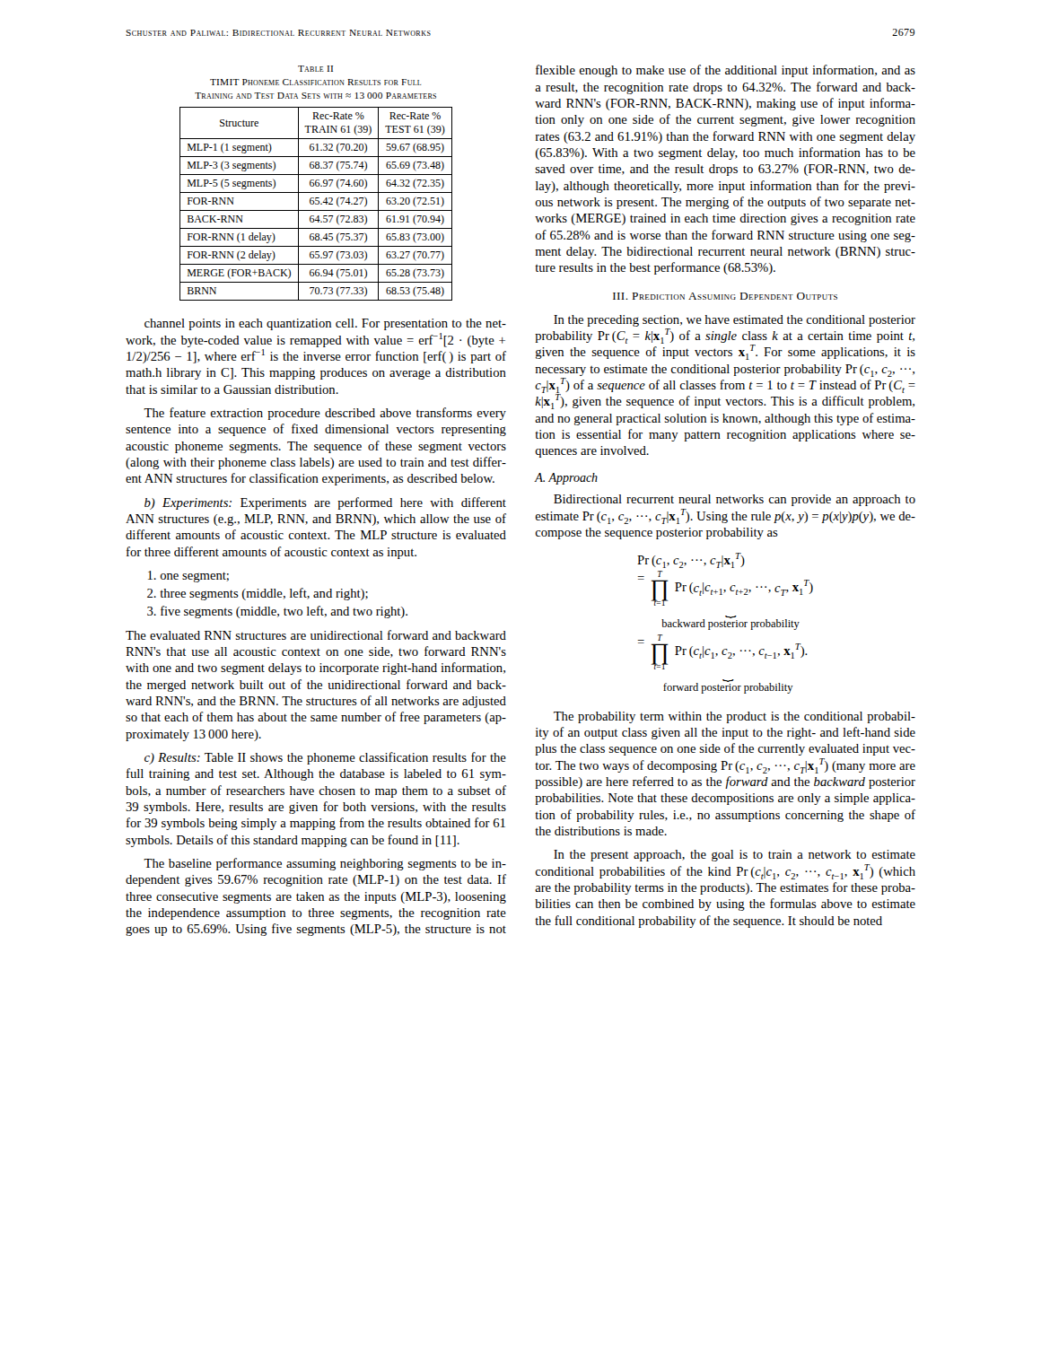Schuster and Paliwal: Bidirectional Recurrent Neural Networks 2679
Table II TIMIT Phoneme Classification Results for Full
Training and Test Data Sets with ≈ 13 000 Parameters
| Structure | Rec-Rate % TRAIN 61 (39) | Rec-Rate % TEST 61 (39) |
| --- | --- | --- |
| MLP-1 (1 segment) | 61.32 (70.20) | 59.67 (68.95) |
| MLP-3 (3 segments) | 68.37 (75.74) | 65.69 (73.48) |
| MLP-5 (5 segments) | 66.97 (74.60) | 64.32 (72.35) |
| FOR-RNN | 65.42 (74.27) | 63.20 (72.51) |
| BACK-RNN | 64.57 (72.83) | 61.91 (70.94) |
| FOR-RNN (1 delay) | 68.45 (75.37) | 65.83 (73.00) |
| FOR-RNN (2 delay) | 65.97 (73.03) | 63.27 (70.77) |
| MERGE (FOR+BACK) | 66.94 (75.01) | 65.28 (73.73) |
| BRNN | 70.73 (77.33) | 68.53 (75.48) |
channel points in each quantization cell. For presentation to the network, the byte-coded value is remapped with value = erf−1[2 · (byte + 1/2)/256 − 1], where erf−1 is the inverse error function [erf( ) is part of math.h library in C]. This mapping produces on average a distribution that is similar to a Gaussian distribution.
The feature extraction procedure described above transforms every sentence into a sequence of fixed dimensional vectors representing acoustic phoneme segments. The sequence of these segment vectors (along with their phoneme class labels) are used to train and test different ANN structures for classification experiments, as described below.
b) Experiments: Experiments are performed here with different ANN structures (e.g., MLP, RNN, and BRNN), which allow the use of different amounts of acoustic context. The MLP structure is evaluated for three different amounts of acoustic context as input.
one segment;
three segments (middle, left, and right);
five segments (middle, two left, and two right).
The evaluated RNN structures are unidirectional forward and backward RNN's that use all acoustic context on one side, two forward RNN's with one and two segment delays to incorporate right-hand information, the merged network built out of the unidirectional forward and backward RNN's, and the BRNN. The structures of all networks are adjusted so that each of them has about the same number of free parameters (approximately 13 000 here).
c) Results: Table II shows the phoneme classification results for the full training and test set. Although the database is labeled to 61 symbols, a number of researchers have chosen to map them to a subset of 39 symbols. Here, results are given for both versions, with the results for 39 symbols being simply a mapping from the results obtained for 61 symbols. Details of this standard mapping can be found in [11].
The baseline performance assuming neighboring segments to be independent gives 59.67% recognition rate (MLP-1) on the test data. If three consecutive segments are taken as the inputs (MLP-3), loosening the independence assumption to three segments, the recognition rate goes up to 65.69%. Using five segments (MLP-5), the structure is not flexible enough to make use of the additional input information, and as a result, the recognition rate drops to 64.32%. The forward and backward RNN's (FOR-RNN, BACK-RNN), making use of input information only on one side of the current segment, give lower recognition rates (63.2 and 61.91%) than the forward RNN with one segment delay (65.83%). With a two segment delay, too much information has to be saved over time, and the result drops to 63.27% (FOR-RNN, two delay), although theoretically, more input information than for the previous network is present. The merging of the outputs of two separate networks (MERGE) trained in each time direction gives a recognition rate of 65.28% and is worse than the forward RNN structure using one segment delay. The bidirectional recurrent neural network (BRNN) structure results in the best performance (68.53%).
III. Prediction Assuming Dependent Outputs
In the preceding section, we have estimated the conditional posterior probability Pr (Ct = k|x1T) of a single class k at a certain time point t, given the sequence of input vectors x1T. For some applications, it is necessary to estimate the conditional posterior probability Pr (c1, c2, ···, cT|x1T) of a sequence of all classes from t = 1 to t = T instead of Pr (Ct = k|x1T), given the sequence of input vectors. This is a difficult problem, and no general practical solution is known, although this type of estimation is essential for many pattern recognition applications where sequences are involved.
A. Approach
Bidirectional recurrent neural networks can provide an approach to estimate Pr (c1, c2, ···, cT|x1T). Using the rule p(x, y) = p(x|y)p(y), we decompose the sequence posterior probability as
Pr (c1, c2, ···, cT|x1T) = T∏t=1 Pr (ct|ct+1, ct+2, ···, cT, x1T) ⏟ backward posterior probability = T∏t=1 Pr (ct|c1, c2, ···, ct−1, x1T). ⏟ forward posterior probability
The probability term within the product is the conditional probability of an output class given all the input to the right- and left-hand side plus the class sequence on one side of the currently evaluated input vector. The two ways of decomposing Pr (c1, c2, ···, cT|x1T) (many more are possible) are here referred to as the forward and the backward posterior probabilities. Note that these decompositions are only a simple application of probability rules, i.e., no assumptions concerning the shape of the distributions is made.
In the present approach, the goal is to train a network to estimate conditional probabilities of the kind Pr (ct|c1, c2, ···, ct−1, x1T) (which are the probability terms in the products). The estimates for these probabilities can then be combined by using the formulas above to estimate the full conditional probability of the sequence. It should be noted